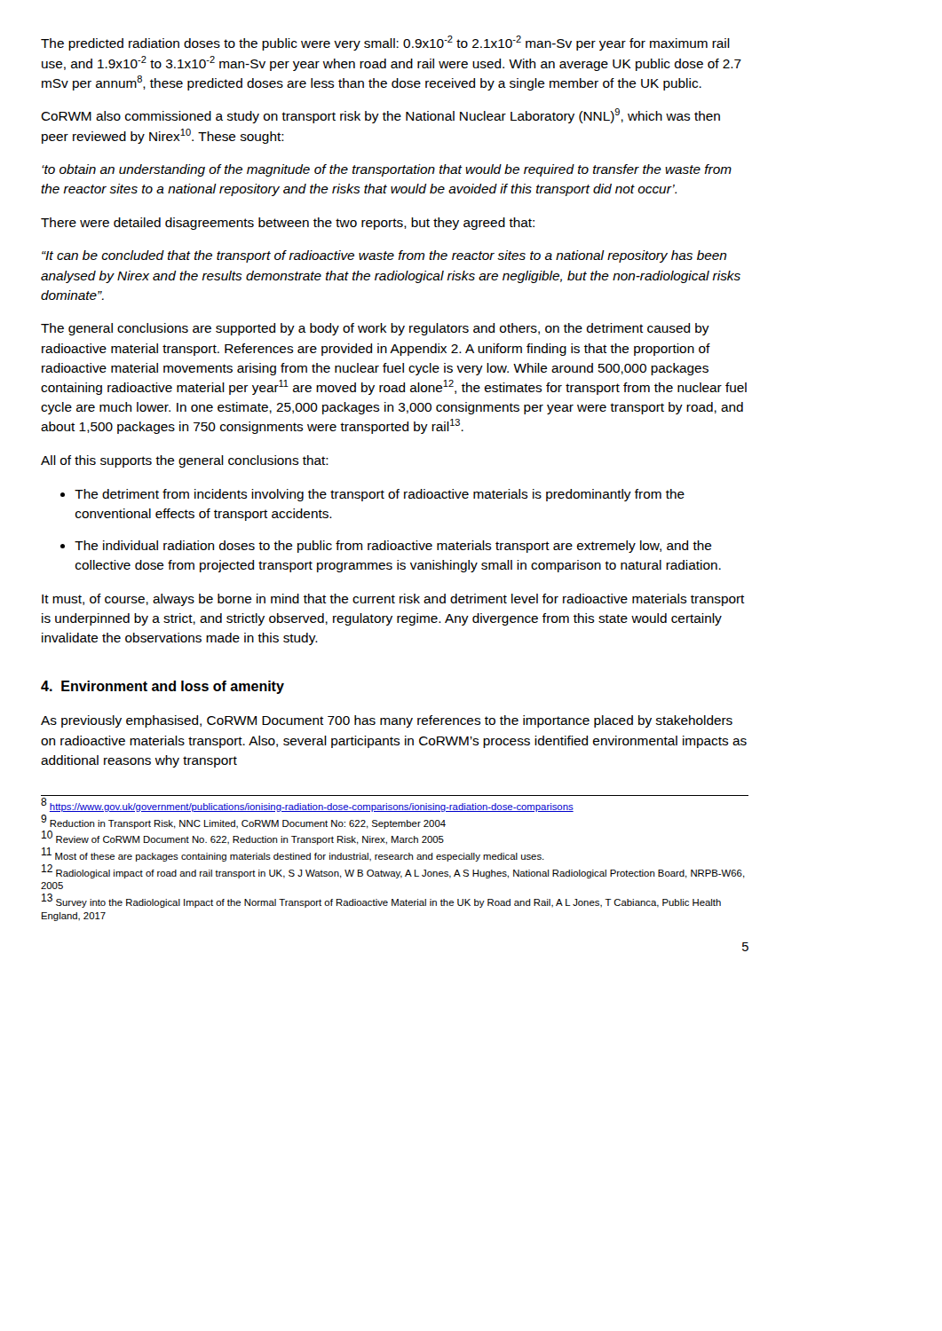The predicted radiation doses to the public were very small: 0.9x10-2 to 2.1x10-2 man-Sv per year for maximum rail use, and 1.9x10-2 to 3.1x10-2 man-Sv per year when road and rail were used. With an average UK public dose of 2.7 mSv per annum8, these predicted doses are less than the dose received by a single member of the UK public.
CoRWM also commissioned a study on transport risk by the National Nuclear Laboratory (NNL)9, which was then peer reviewed by Nirex10. These sought:
‘to obtain an understanding of the magnitude of the transportation that would be required to transfer the waste from the reactor sites to a national repository and the risks that would be avoided if this transport did not occur’.
There were detailed disagreements between the two reports, but they agreed that:
“It can be concluded that the transport of radioactive waste from the reactor sites to a national repository has been analysed by Nirex and the results demonstrate that the radiological risks are negligible, but the non-radiological risks dominate”.
The general conclusions are supported by a body of work by regulators and others, on the detriment caused by radioactive material transport. References are provided in Appendix 2. A uniform finding is that the proportion of radioactive material movements arising from the nuclear fuel cycle is very low. While around 500,000 packages containing radioactive material per year11 are moved by road alone12, the estimates for transport from the nuclear fuel cycle are much lower. In one estimate, 25,000 packages in 3,000 consignments per year were transport by road, and about 1,500 packages in 750 consignments were transported by rail13.
All of this supports the general conclusions that:
The detriment from incidents involving the transport of radioactive materials is predominantly from the conventional effects of transport accidents.
The individual radiation doses to the public from radioactive materials transport are extremely low, and the collective dose from projected transport programmes is vanishingly small in comparison to natural radiation.
It must, of course, always be borne in mind that the current risk and detriment level for radioactive materials transport is underpinned by a strict, and strictly observed, regulatory regime. Any divergence from this state would certainly invalidate the observations made in this study.
4. Environment and loss of amenity
As previously emphasised, CoRWM Document 700 has many references to the importance placed by stakeholders on radioactive materials transport. Also, several participants in CoRWM’s process identified environmental impacts as additional reasons why transport
8 https://www.gov.uk/government/publications/ionising-radiation-dose-comparisons/ionising-radiation-dose-comparisons
9 Reduction in Transport Risk, NNC Limited, CoRWM Document No: 622, September 2004
10 Review of CoRWM Document No. 622, Reduction in Transport Risk, Nirex, March 2005
11 Most of these are packages containing materials destined for industrial, research and especially medical uses.
12 Radiological impact of road and rail transport in UK, S J Watson, W B Oatway, A L Jones, A S Hughes, National Radiological Protection Board, NRPB-W66, 2005
13 Survey into the Radiological Impact of the Normal Transport of Radioactive Material in the UK by Road and Rail, A L Jones, T Cabianca, Public Health England, 2017
5